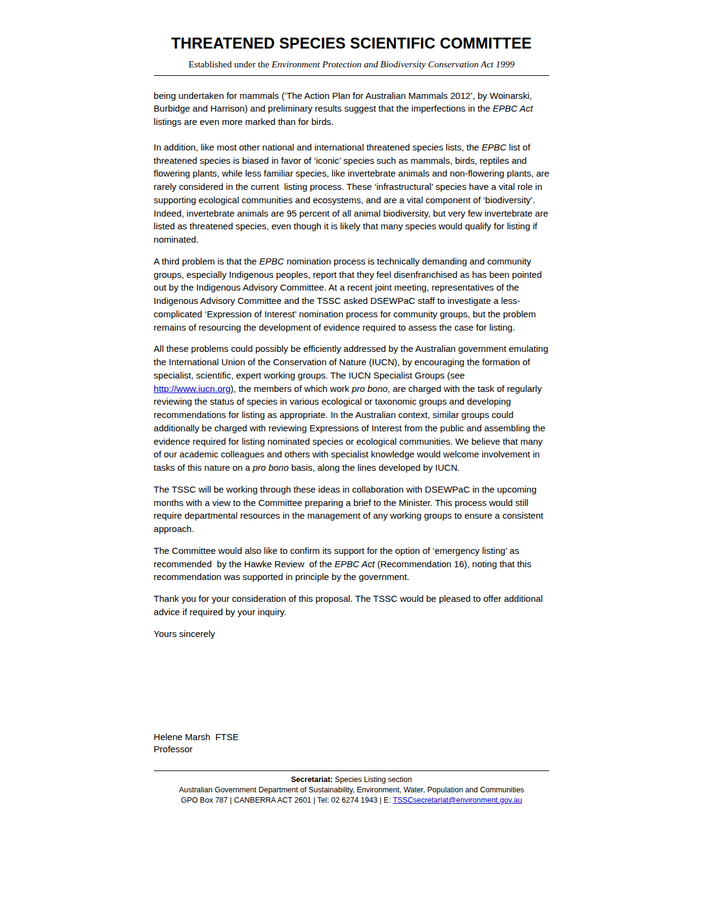Threatened Species Scientific Committee
Established under the Environment Protection and Biodiversity Conservation Act 1999
being undertaken for mammals (‘The Action Plan for Australian Mammals 2012’, by Woinarski, Burbidge and Harrison) and preliminary results suggest that the imperfections in the EPBC Act listings are even more marked than for birds.
In addition, like most other national and international threatened species lists, the EPBC list of threatened species is biased in favor of ‘iconic’ species such as mammals, birds, reptiles and flowering plants, while less familiar species, like invertebrate animals and non-flowering plants, are rarely considered in the current listing process. These ‘infrastructural’ species have a vital role in supporting ecological communities and ecosystems, and are a vital component of ‘biodiversity’. Indeed, invertebrate animals are 95 percent of all animal biodiversity, but very few invertebrate are listed as threatened species, even though it is likely that many species would qualify for listing if nominated.
A third problem is that the EPBC nomination process is technically demanding and community groups, especially Indigenous peoples, report that they feel disenfranchised as has been pointed out by the Indigenous Advisory Committee. At a recent joint meeting, representatives of the Indigenous Advisory Committee and the TSSC asked DSEWPaC staff to investigate a less-complicated ‘Expression of Interest’ nomination process for community groups, but the problem remains of resourcing the development of evidence required to assess the case for listing.
All these problems could possibly be efficiently addressed by the Australian government emulating the International Union of the Conservation of Nature (IUCN), by encouraging the formation of specialist, scientific, expert working groups. The IUCN Specialist Groups (see http://www.iucn.org), the members of which work pro bono, are charged with the task of regularly reviewing the status of species in various ecological or taxonomic groups and developing recommendations for listing as appropriate. In the Australian context, similar groups could additionally be charged with reviewing Expressions of Interest from the public and assembling the evidence required for listing nominated species or ecological communities. We believe that many of our academic colleagues and others with specialist knowledge would welcome involvement in tasks of this nature on a pro bono basis, along the lines developed by IUCN.
The TSSC will be working through these ideas in collaboration with DSEWPaC in the upcoming months with a view to the Committee preparing a brief to the Minister. This process would still require departmental resources in the management of any working groups to ensure a consistent approach.
The Committee would also like to confirm its support for the option of ‘emergency listing’ as recommended by the Hawke Review of the EPBC Act (Recommendation 16), noting that this recommendation was supported in principle by the government.
Thank you for your consideration of this proposal. The TSSC would be pleased to offer additional advice if required by your inquiry.
Yours sincerely
Helene Marsh FTSE
Professor
Secretariat: Species Listing section
Australian Government Department of Sustainability, Environment, Water, Population and Communities
GPO Box 787 | CANBERRA ACT 2601 | Tel: 02 6274 1943 | E: TSSCsecretariat@environment.gov.au